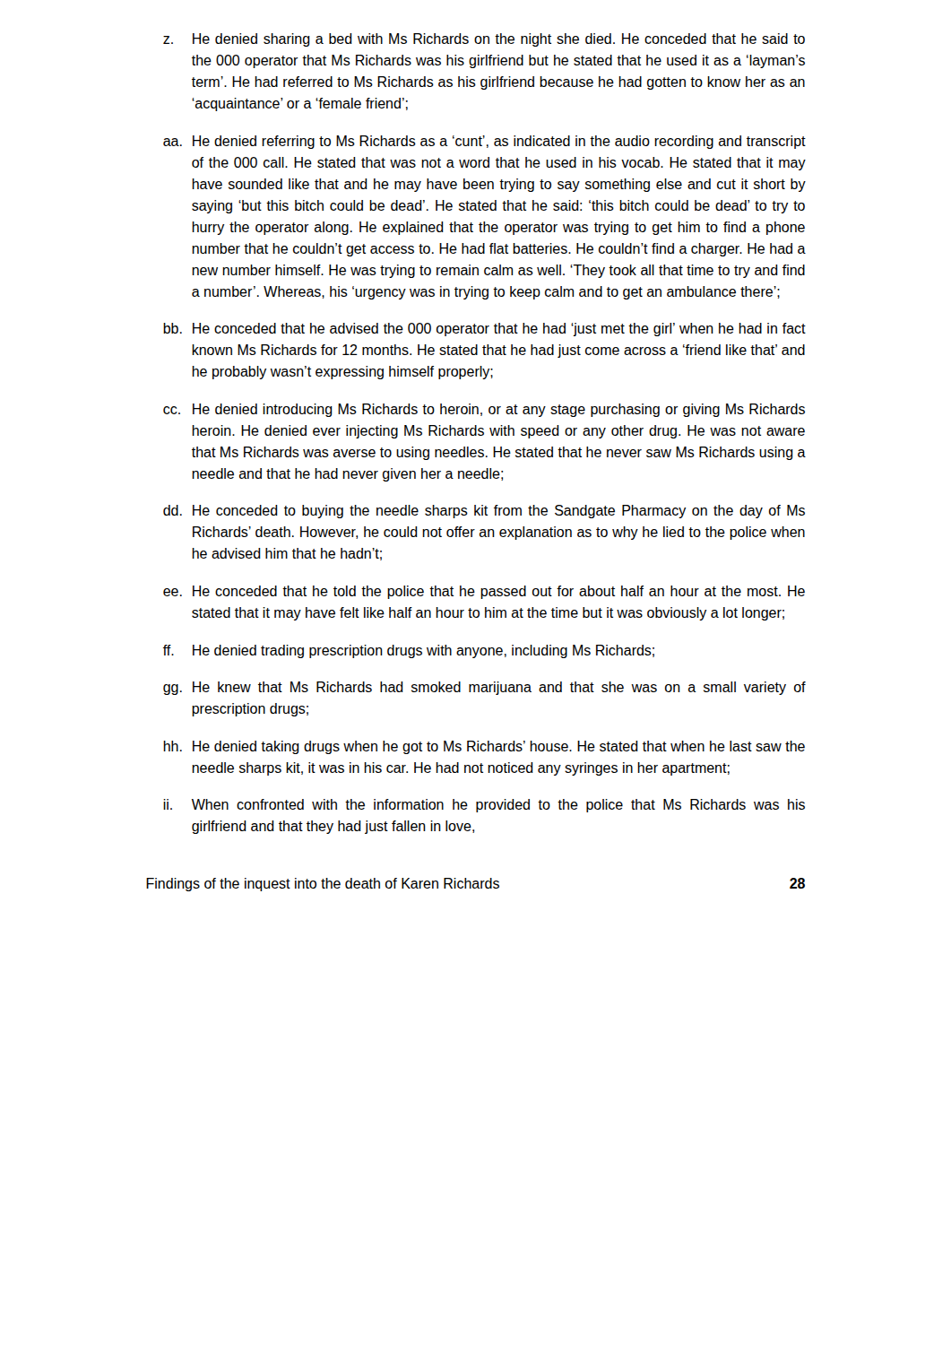z. He denied sharing a bed with Ms Richards on the night she died. He conceded that he said to the 000 operator that Ms Richards was his girlfriend but he stated that he used it as a ‘layman’s term’. He had referred to Ms Richards as his girlfriend because he had gotten to know her as an ‘acquaintance’ or a ‘female friend’;
aa. He denied referring to Ms Richards as a ‘cunt’, as indicated in the audio recording and transcript of the 000 call. He stated that was not a word that he used in his vocab. He stated that it may have sounded like that and he may have been trying to say something else and cut it short by saying ‘but this bitch could be dead’. He stated that he said: ‘this bitch could be dead’ to try to hurry the operator along. He explained that the operator was trying to get him to find a phone number that he couldn’t get access to. He had flat batteries. He couldn’t find a charger. He had a new number himself. He was trying to remain calm as well. ‘They took all that time to try and find a number’. Whereas, his ‘urgency was in trying to keep calm and to get an ambulance there’;
bb. He conceded that he advised the 000 operator that he had ‘just met the girl’ when he had in fact known Ms Richards for 12 months. He stated that he had just come across a ‘friend like that’ and he probably wasn’t expressing himself properly;
cc. He denied introducing Ms Richards to heroin, or at any stage purchasing or giving Ms Richards heroin. He denied ever injecting Ms Richards with speed or any other drug. He was not aware that Ms Richards was averse to using needles. He stated that he never saw Ms Richards using a needle and that he had never given her a needle;
dd. He conceded to buying the needle sharps kit from the Sandgate Pharmacy on the day of Ms Richards’ death. However, he could not offer an explanation as to why he lied to the police when he advised him that he hadn’t;
ee. He conceded that he told the police that he passed out for about half an hour at the most. He stated that it may have felt like half an hour to him at the time but it was obviously a lot longer;
ff. He denied trading prescription drugs with anyone, including Ms Richards;
gg. He knew that Ms Richards had smoked marijuana and that she was on a small variety of prescription drugs;
hh. He denied taking drugs when he got to Ms Richards’ house. He stated that when he last saw the needle sharps kit, it was in his car. He had not noticed any syringes in her apartment;
ii. When confronted with the information he provided to the police that Ms Richards was his girlfriend and that they had just fallen in love,
Findings of the inquest into the death of Karen Richards 28